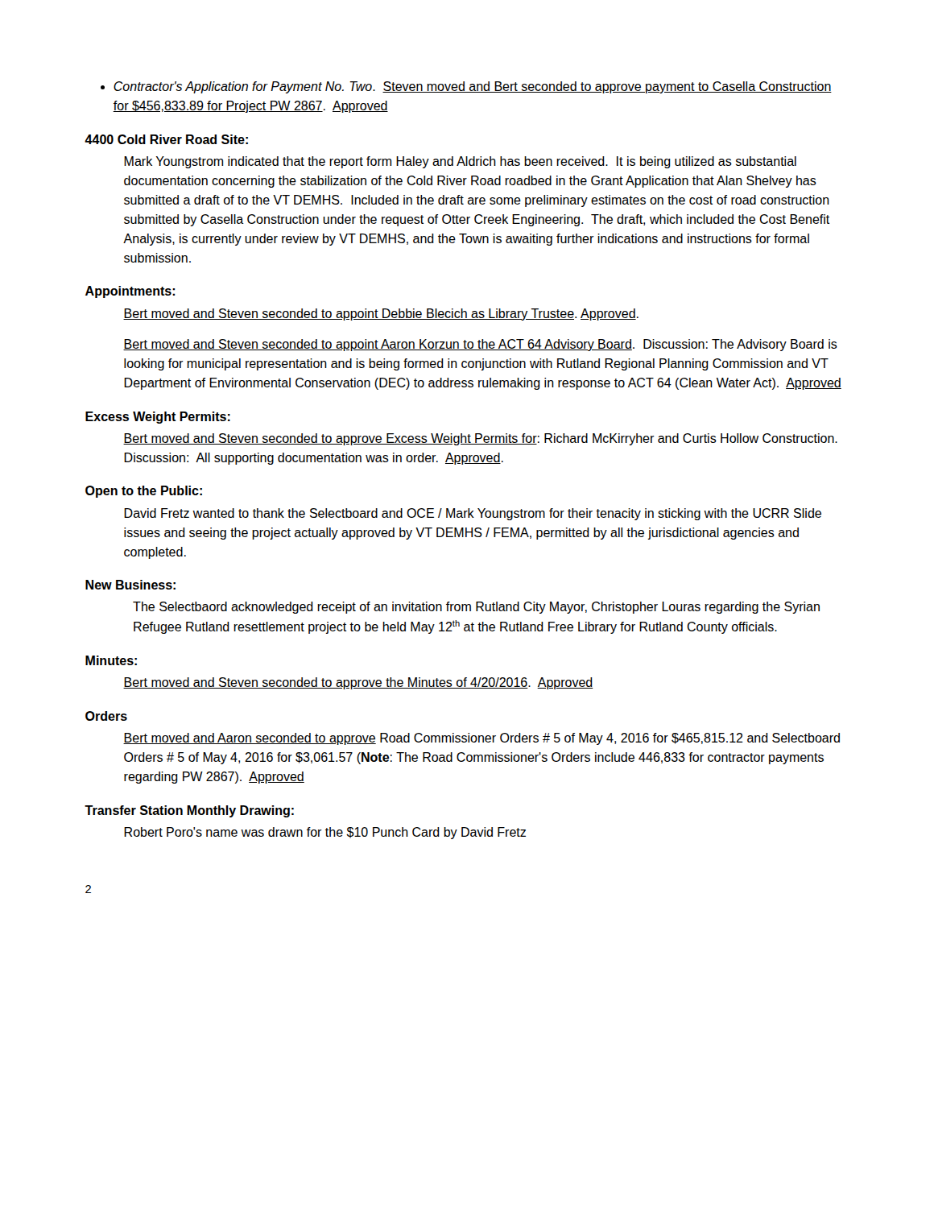Contractor's Application for Payment No. Two. Steven moved and Bert seconded to approve payment to Casella Construction for $456,833.89 for Project PW 2867. Approved
4400 Cold River Road Site:
Mark Youngstrom indicated that the report form Haley and Aldrich has been received. It is being utilized as substantial documentation concerning the stabilization of the Cold River Road roadbed in the Grant Application that Alan Shelvey has submitted a draft of to the VT DEMHS. Included in the draft are some preliminary estimates on the cost of road construction submitted by Casella Construction under the request of Otter Creek Engineering. The draft, which included the Cost Benefit Analysis, is currently under review by VT DEMHS, and the Town is awaiting further indications and instructions for formal submission.
Appointments:
Bert moved and Steven seconded to appoint Debbie Blecich as Library Trustee. Approved.
Bert moved and Steven seconded to appoint Aaron Korzun to the ACT 64 Advisory Board. Discussion: The Advisory Board is looking for municipal representation and is being formed in conjunction with Rutland Regional Planning Commission and VT Department of Environmental Conservation (DEC) to address rulemaking in response to ACT 64 (Clean Water Act). Approved
Excess Weight Permits:
Bert moved and Steven seconded to approve Excess Weight Permits for: Richard McKirryher and Curtis Hollow Construction. Discussion: All supporting documentation was in order. Approved.
Open to the Public:
David Fretz wanted to thank the Selectboard and OCE / Mark Youngstrom for their tenacity in sticking with the UCRR Slide issues and seeing the project actually approved by VT DEMHS / FEMA, permitted by all the jurisdictional agencies and completed.
New Business:
The Selectbaord acknowledged receipt of an invitation from Rutland City Mayor, Christopher Louras regarding the Syrian Refugee Rutland resettlement project to be held May 12th at the Rutland Free Library for Rutland County officials.
Minutes:
Bert moved and Steven seconded to approve the Minutes of 4/20/2016. Approved
Orders
Bert moved and Aaron seconded to approve Road Commissioner Orders # 5 of May 4, 2016 for $465,815.12 and Selectboard Orders # 5 of May 4, 2016 for $3,061.57 (Note: The Road Commissioner's Orders include 446,833 for contractor payments regarding PW 2867). Approved
Transfer Station Monthly Drawing:
Robert Poro's name was drawn for the $10 Punch Card by David Fretz
2